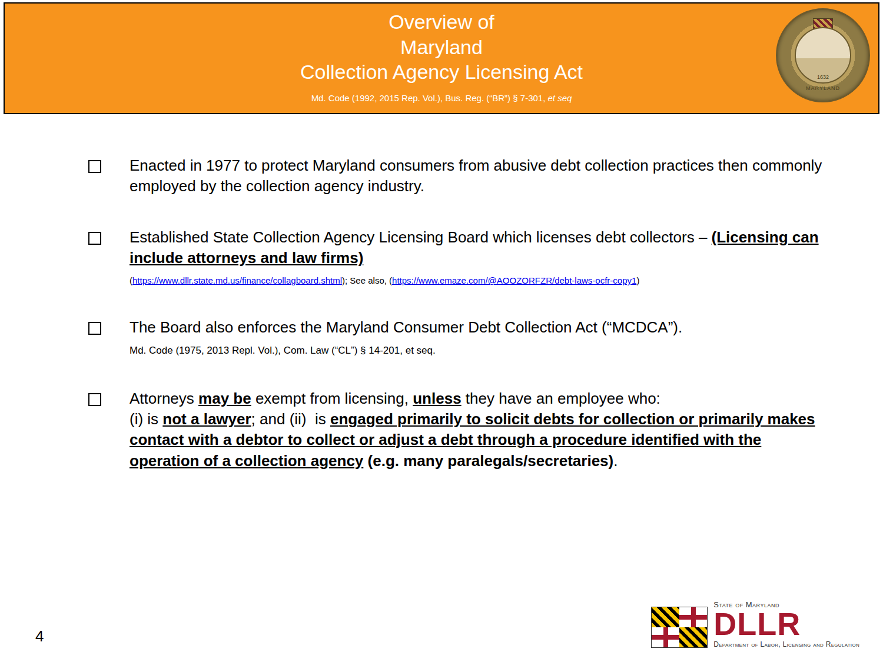Overview of
Maryland
Collection Agency Licensing Act
Md. Code (1992, 2015 Rep. Vol.), Bus. Reg. (“BR”) § 7-301, et seq
1632
MARYLAND
Enacted in 1977 to protect Maryland consumers from abusive debt collection practices then commonly employed by the collection agency industry.
Established State Collection Agency Licensing Board which licenses debt collectors – (Licensing can include attorneys and law firms) (https://www.dllr.state.md.us/finance/collagboard.shtml); See also, (https://www.emaze.com/@AOOZORFZR/debt-laws-ocfr-copy1)
The Board also enforces the Maryland Consumer Debt Collection Act (“MCDCA”). Md. Code (1975, 2013 Repl. Vol.), Com. Law (“CL”) § 14-201, et seq.
Attorneys may be exempt from licensing, unless they have an employee who:
(i) is not a lawyer; and (ii) is engaged primarily to solicit debts for collection or primarily makes contact with a debtor to collect or adjust a debt through a procedure identified with the operation of a collection agency (e.g. many paralegals/secretaries).
4
State of Maryland
DLLR
Department of Labor, Licensing and Regulation